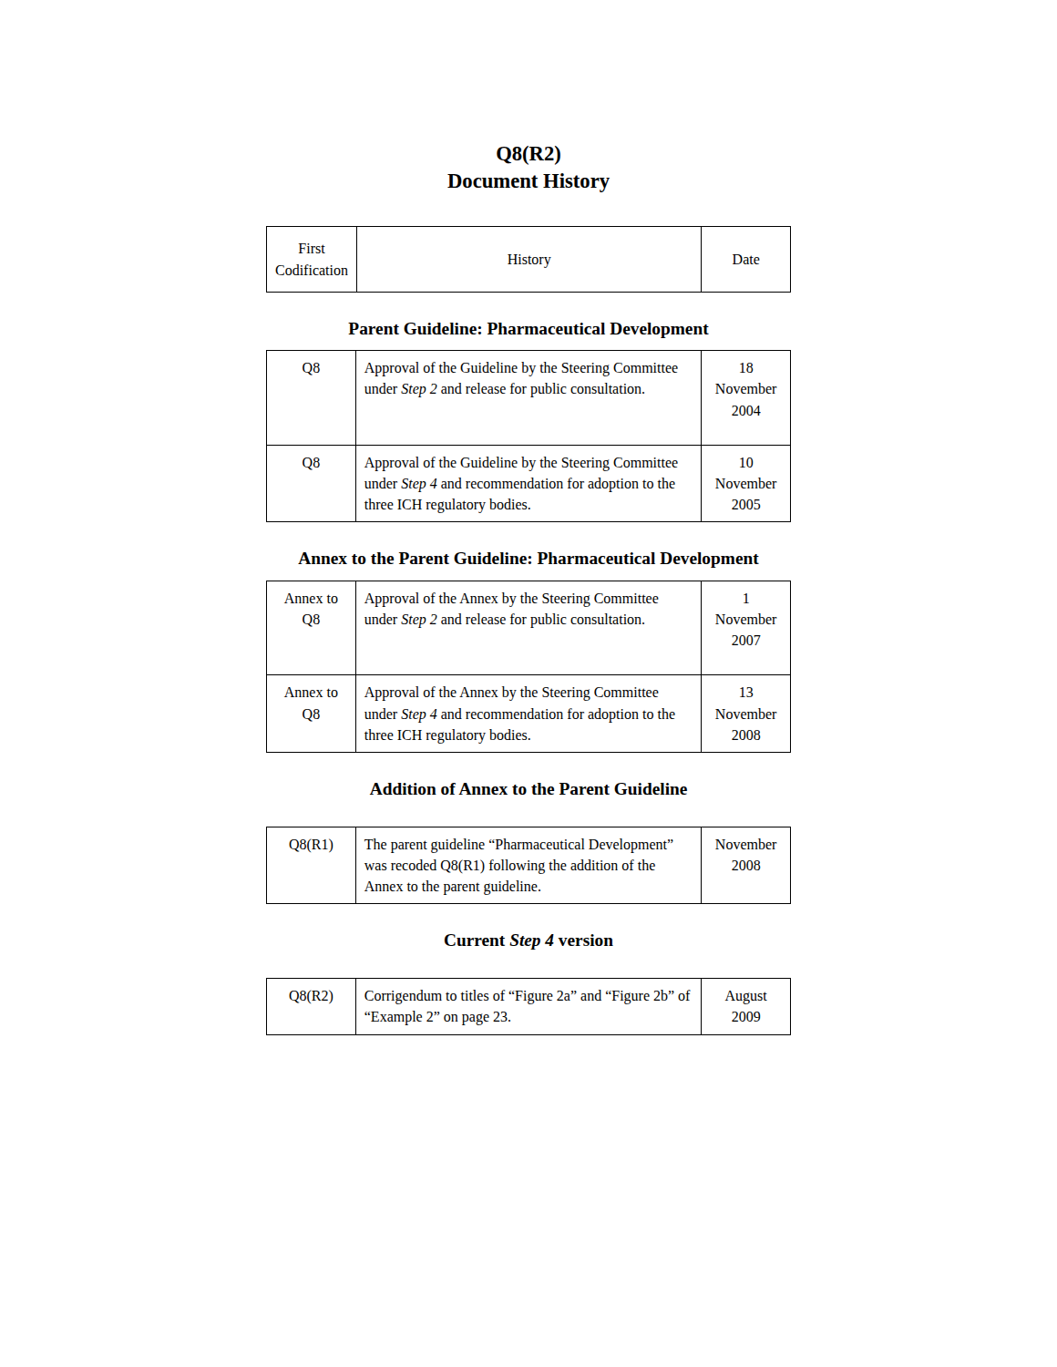Q8(R2)
Document History
| First Codification | History | Date |
Parent Guideline: Pharmaceutical Development
| Q8 | Approval of the Guideline by the Steering Committee under Step 2 and release for public consultation. | 18 November 2004 |
| Q8 | Approval of the Guideline by the Steering Committee under Step 4 and recommendation for adoption to the three ICH regulatory bodies. | 10 November 2005 |
Annex to the Parent Guideline: Pharmaceutical Development
| Annex to Q8 | Approval of the Annex by the Steering Committee under Step 2 and release for public consultation. | 1 November 2007 |
| Annex to Q8 | Approval of the Annex by the Steering Committee under Step 4 and recommendation for adoption to the three ICH regulatory bodies. | 13 November 2008 |
Addition of Annex to the Parent Guideline
| Q8(R1) | The parent guideline “Pharmaceutical Development” was recoded Q8(R1) following the addition of the Annex to the parent guideline. | November 2008 |
Current Step 4 version
| Q8(R2) | Corrigendum to titles of “Figure 2a” and “Figure 2b” of “Example 2” on page 23. | August 2009 |